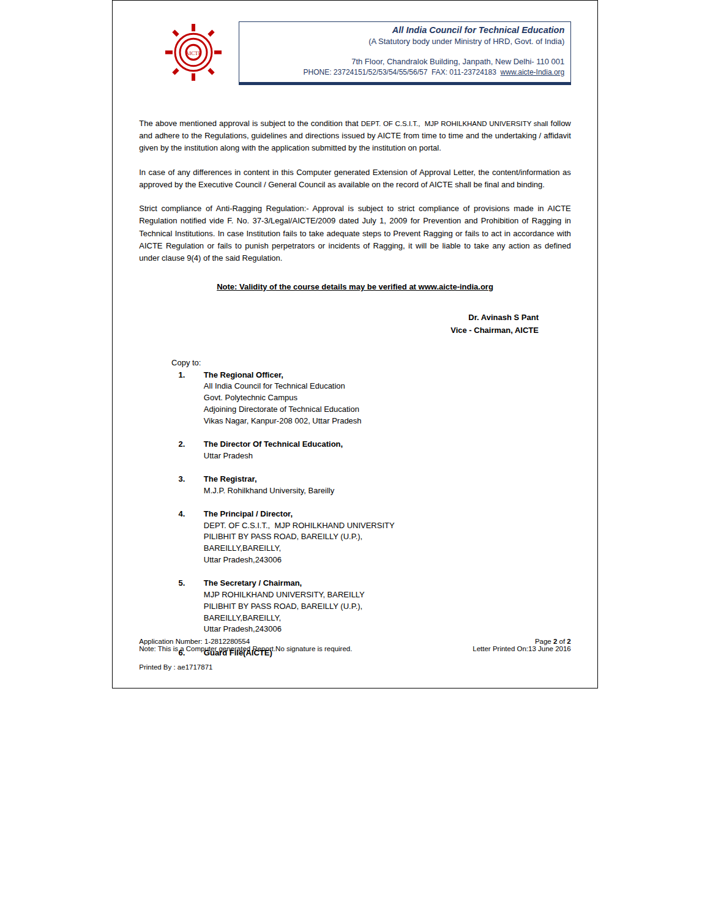All India Council for Technical Education
(A Statutory body under Ministry of HRD, Govt. of India)
7th Floor, Chandralok Building, Janpath, New Delhi- 110 001
PHONE: 23724151/52/53/54/55/56/57 FAX: 011-23724183 www.aicte-India.org
The above mentioned approval is subject to the condition that DEPT. OF C.S.I.T., MJP ROHILKHAND UNIVERSITY shall follow and adhere to the Regulations, guidelines and directions issued by AICTE from time to time and the undertaking / affidavit given by the institution along with the application submitted by the institution on portal.
In case of any differences in content in this Computer generated Extension of Approval Letter, the content/information as approved by the Executive Council / General Council as available on the record of AICTE shall be final and binding.
Strict compliance of Anti-Ragging Regulation:- Approval is subject to strict compliance of provisions made in AICTE Regulation notified vide F. No. 37-3/Legal/AICTE/2009 dated July 1, 2009 for Prevention and Prohibition of Ragging in Technical Institutions. In case Institution fails to take adequate steps to Prevent Ragging or fails to act in accordance with AICTE Regulation or fails to punish perpetrators or incidents of Ragging, it will be liable to take any action as defined under clause 9(4) of the said Regulation.
Note: Validity of the course details may be verified at www.aicte-india.org
Dr. Avinash S Pant
Vice - Chairman, AICTE
Copy to:
The Regional Officer,
All India Council for Technical Education
Govt. Polytechnic Campus
Adjoining Directorate of Technical Education
Vikas Nagar, Kanpur-208 002, Uttar Pradesh
The Director Of Technical Education,
Uttar Pradesh
The Registrar,
M.J.P. Rohilkhand University, Bareilly
The Principal / Director,
DEPT. OF C.S.I.T., MJP ROHILKHAND UNIVERSITY
PILIBHIT BY PASS ROAD, BAREILLY (U.P.),
BAREILLY,BAREILLY,
Uttar Pradesh,243006
The Secretary / Chairman,
MJP ROHILKHAND UNIVERSITY, BAREILLY
PILIBHIT BY PASS ROAD, BAREILLY (U.P.),
BAREILLY,BAREILLY,
Uttar Pradesh,243006
Guard File(AICTE)
Application Number: 1-2812280554
Page 2 of 2
Note: This is a Computer generated Report.No signature is required.
Letter Printed On:13 June 2016
Printed By : ae1717871